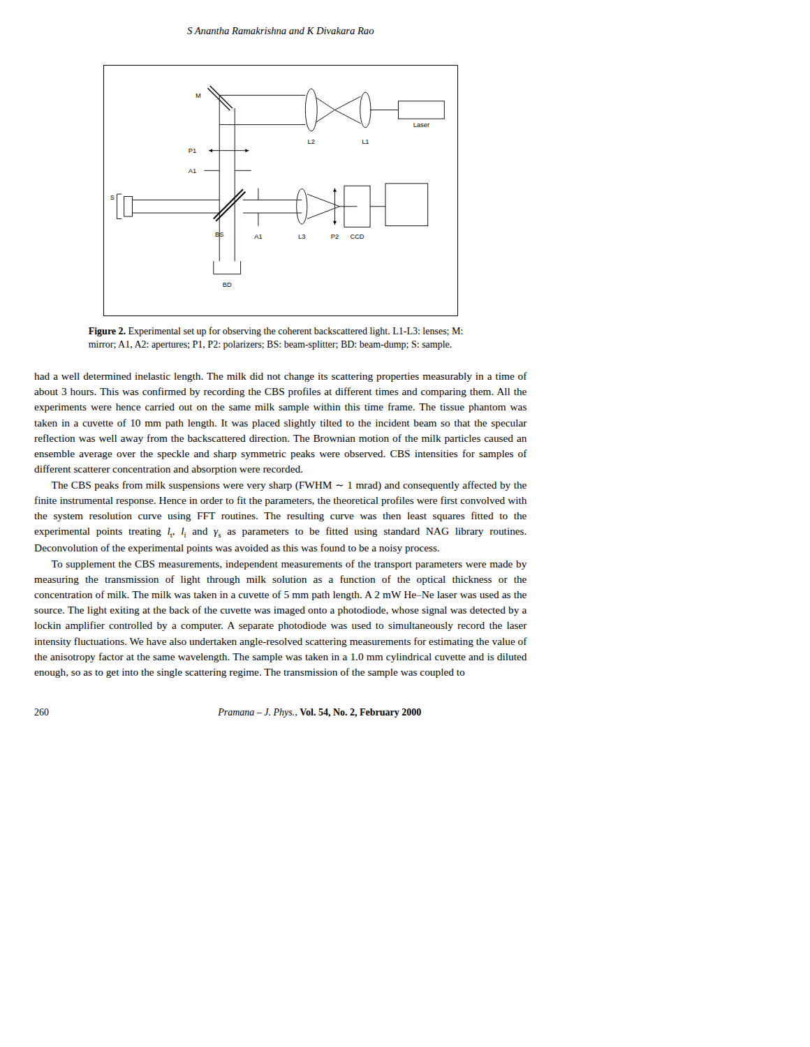S Anantha Ramakrishna and K Divakara Rao
Laser L1 L2 M P1 A1 BS S A1 L3 P2 CCD BD
Figure 2. Experimental set up for observing the coherent backscattered light. L1-L3: lenses; M: mirror; A1, A2: apertures; P1, P2: polarizers; BS: beam-splitter; BD: beam-dump; S: sample.
had a well determined inelastic length. The milk did not change its scattering properties measurably in a time of about 3 hours. This was confirmed by recording the CBS profiles at different times and comparing them. All the experiments were hence carried out on the same milk sample within this time frame. The tissue phantom was taken in a cuvette of 10 mm path length. It was placed slightly tilted to the incident beam so that the specular reflection was well away from the backscattered direction. The Brownian motion of the milk particles caused an ensemble average over the speckle and sharp symmetric peaks were observed. CBS intensities for samples of different scatterer concentration and absorption were recorded.
The CBS peaks from milk suspensions were very sharp (FWHM ∼ 1 mrad) and consequently affected by the finite instrumental response. Hence in order to fit the parameters, the theoretical profiles were first convolved with the system resolution curve using FFT routines. The resulting curve was then least squares fitted to the experimental points treating lt, li and γs as parameters to be fitted using standard NAG library routines. Deconvolution of the experimental points was avoided as this was found to be a noisy process.
To supplement the CBS measurements, independent measurements of the transport parameters were made by measuring the transmission of light through milk solution as a function of the optical thickness or the concentration of milk. The milk was taken in a cuvette of 5 mm path length. A 2 mW He–Ne laser was used as the source. The light exiting at the back of the cuvette was imaged onto a photodiode, whose signal was detected by a lockin amplifier controlled by a computer. A separate photodiode was used to simultaneously record the laser intensity fluctuations. We have also undertaken angle-resolved scattering measurements for estimating the value of the anisotropy factor at the same wavelength. The sample was taken in a 1.0 mm cylindrical cuvette and is diluted enough, so as to get into the single scattering regime. The transmission of the sample was coupled to
260
Pramana – J. Phys., Vol. 54, No. 2, February 2000